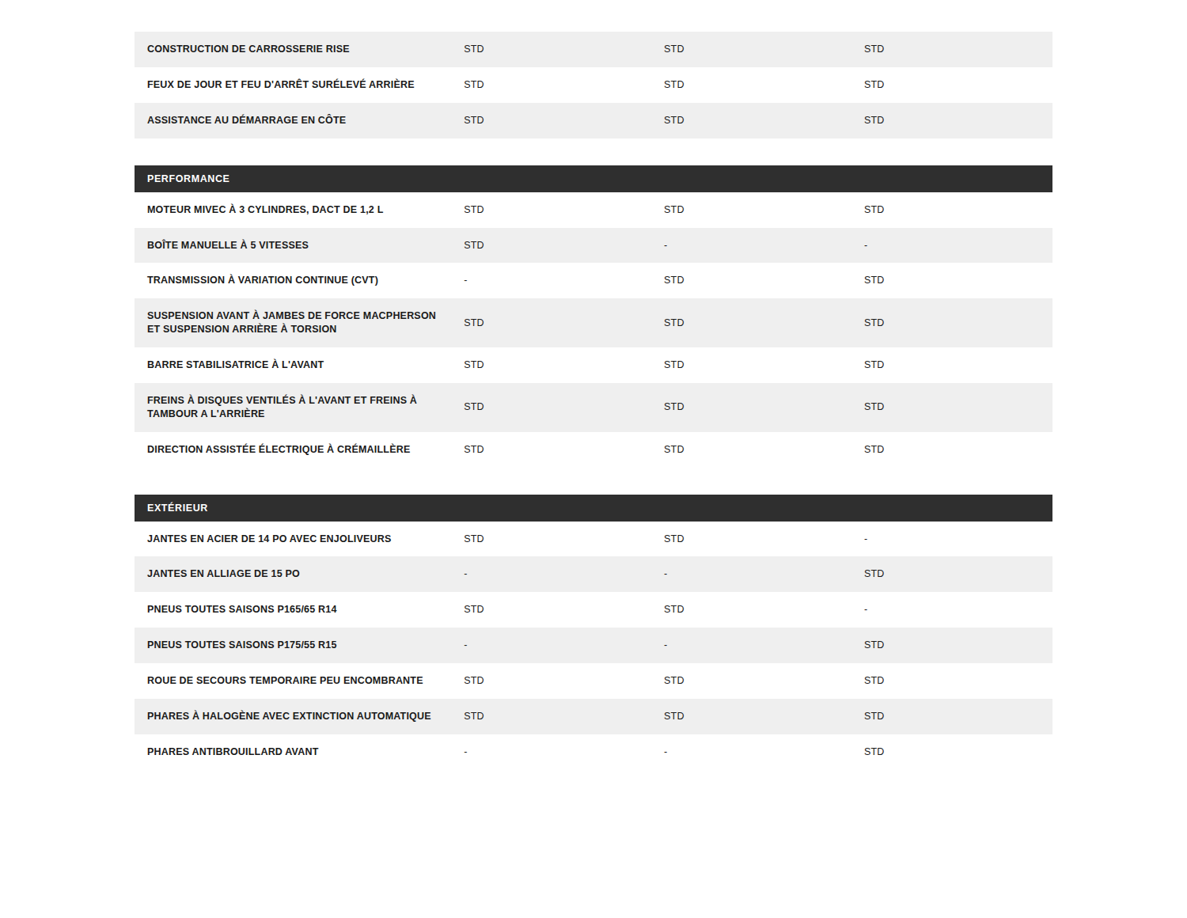| CONSTRUCTION DE CARROSSERIE RISE | STD | STD | STD |
| FEUX DE JOUR ET FEU D'ARRÊT SURÉLEVÉ ARRIÈRE | STD | STD | STD |
| ASSISTANCE AU DÉMARRAGE EN CÔTE | STD | STD | STD |
PERFORMANCE
| MOTEUR MIVEC À 3 CYLINDRES, DACT DE 1,2 L | STD | STD | STD |
| BOÎTE MANUELLE À 5 VITESSES | STD | - | - |
| TRANSMISSION À VARIATION CONTINUE (CVT) | - | STD | STD |
| SUSPENSION AVANT À JAMBES DE FORCE MACPHERSON ET SUSPENSION ARRIÈRE À TORSION | STD | STD | STD |
| BARRE STABILISATRICE À L'AVANT | STD | STD | STD |
| FREINS À DISQUES VENTILÉS À L'AVANT ET FREINS À TAMBOUR A L'ARRIÈRE | STD | STD | STD |
| DIRECTION ASSISTÉE ÉLECTRIQUE À CRÉMAILLÈRE | STD | STD | STD |
EXTÉRIEUR
| JANTES EN ACIER DE 14 PO AVEC ENJOLIVEURS | STD | STD | - |
| JANTES EN ALLIAGE DE 15 PO | - | - | STD |
| PNEUS TOUTES SAISONS P165/65 R14 | STD | STD | - |
| PNEUS TOUTES SAISONS P175/55 R15 | - | - | STD |
| ROUE DE SECOURS TEMPORAIRE PEU ENCOMBRANTE | STD | STD | STD |
| PHARES À HALOGÈNE AVEC EXTINCTION AUTOMATIQUE | STD | STD | STD |
| PHARES ANTIBROUILLARD AVANT | - | - | STD |